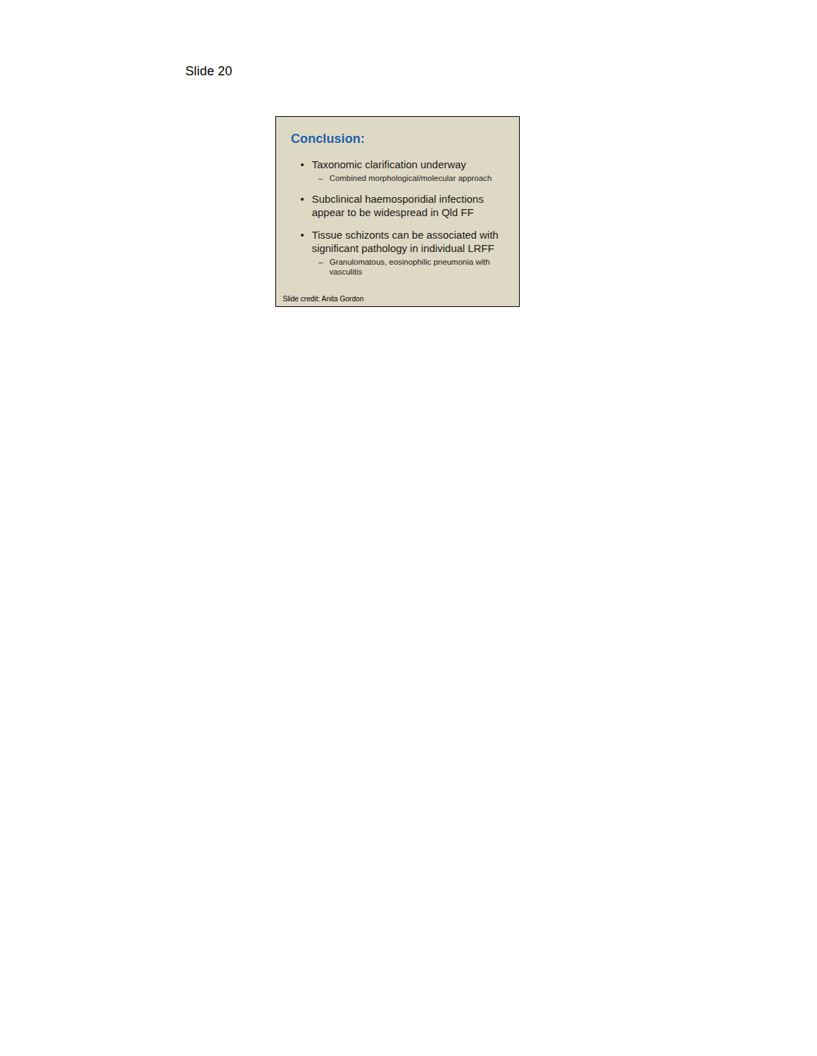Slide 20
Conclusion:
Taxonomic clarification underway
Combined morphological/molecular approach
Subclinical haemosporidial infections appear to be widespread in Qld FF
Tissue schizonts can be associated with significant pathology in individual LRFF
Granulomatous, eosinophilic pneumonia with vasculitis
Slide credit: Anita Gordon